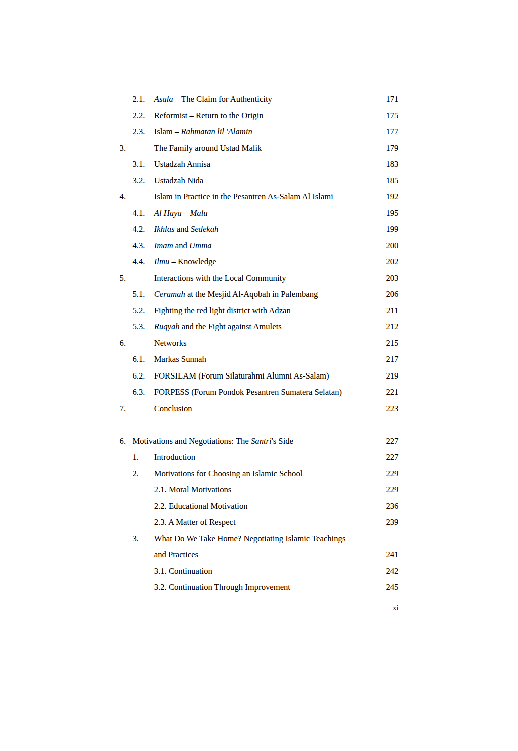| | 2.1. | Asala – The Claim for Authenticity | 171 |
| | 2.2. | Reformist – Return to the Origin | 175 |
| | 2.3. | Islam – Rahmatan lil 'Alamin | 177 |
| 3. | | The Family around Ustad Malik | 179 |
| | 3.1. | Ustadzah Annisa | 183 |
| | 3.2. | Ustadzah Nida | 185 |
| 4. | | Islam in Practice in the Pesantren As-Salam Al Islami | 192 |
| | 4.1. | Al Haya – Malu | 195 |
| | 4.2. | Ikhlas and Sedekah | 199 |
| | 4.3. | Imam and Umma | 200 |
| | 4.4. | Ilmu – Knowledge | 202 |
| 5. | | Interactions with the Local Community | 203 |
| | 5.1. | Ceramah at the Mesjid Al-Aqobah in Palembang | 206 |
| | 5.2. | Fighting the red light district with Adzan | 211 |
| | 5.3. | Ruqyah and the Fight against Amulets | 212 |
| 6. | | Networks | 215 |
| | 6.1. | Markas Sunnah | 217 |
| | 6.2. | FORSILAM (Forum Silaturahmi Alumni As-Salam) | 219 |
| | 6.3. | FORPESS (Forum Pondok Pesantren Sumatera Selatan) | 221 |
| 7. | | Conclusion | 223 |
| 6. | Motivations and Negotiations: The Santri 's Side | 227 |
| | 1. | Introduction | 227 |
| | 2. | Motivations for Choosing an Islamic School | 229 |
| | | 2.1. Moral Motivations | 229 |
| | | 2.2. Educational Motivation | 236 |
| | | 2.3. A Matter of Respect | 239 |
| | 3. | What Do We Take Home? Negotiating Islamic Teachings and Practices | 241 |
| | | 3.1. Continuation | 242 |
| | | 3.2. Continuation Through Improvement | 245 |
xi